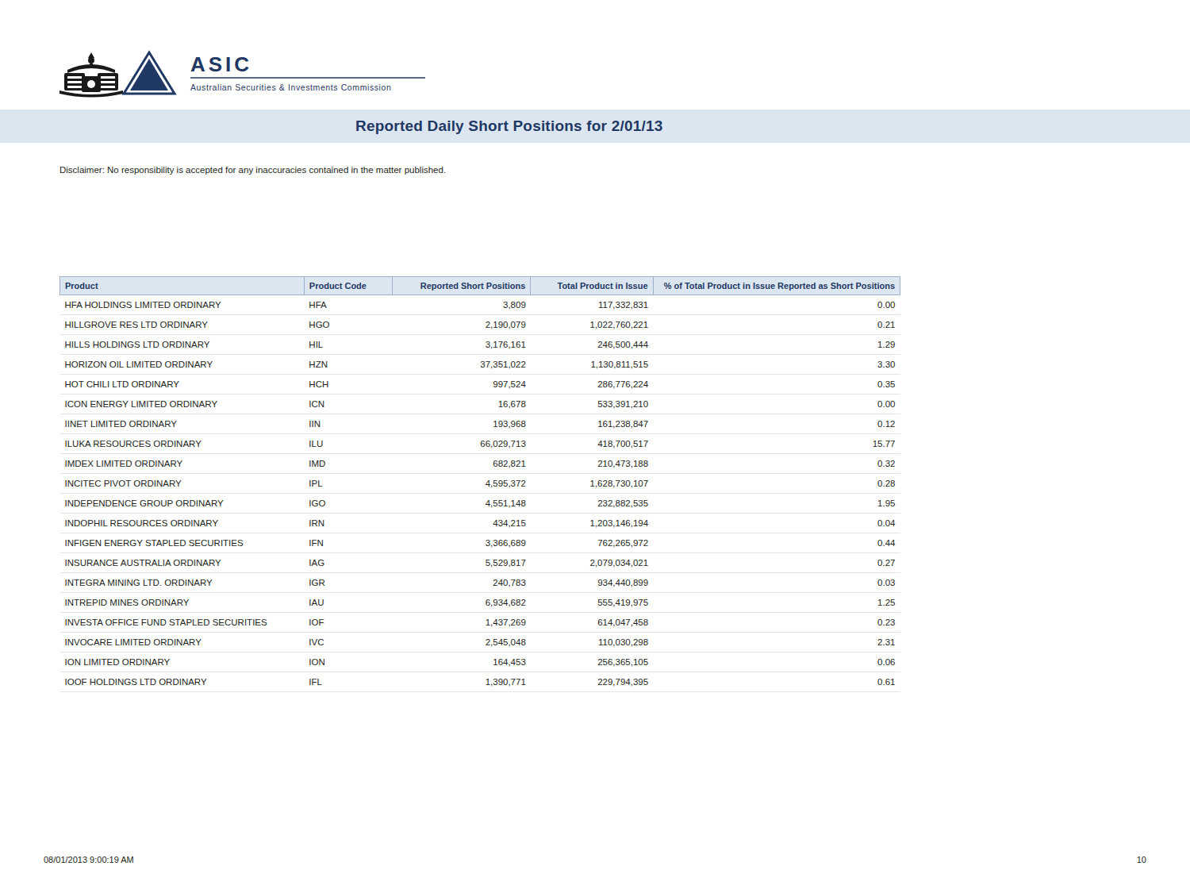ASIC Australian Securities & Investments Commission
Reported Daily Short Positions for 2/01/13
Disclaimer: No responsibility is accepted for any inaccuracies contained in the matter published.
| Product | Product Code | Reported Short Positions | Total Product in Issue | % of Total Product in Issue Reported as Short Positions |
| --- | --- | --- | --- | --- |
| HFA HOLDINGS LIMITED ORDINARY | HFA | 3,809 | 117,332,831 | 0.00 |
| HILLGROVE RES LTD ORDINARY | HGO | 2,190,079 | 1,022,760,221 | 0.21 |
| HILLS HOLDINGS LTD ORDINARY | HIL | 3,176,161 | 246,500,444 | 1.29 |
| HORIZON OIL LIMITED ORDINARY | HZN | 37,351,022 | 1,130,811,515 | 3.30 |
| HOT CHILI LTD ORDINARY | HCH | 997,524 | 286,776,224 | 0.35 |
| ICON ENERGY LIMITED ORDINARY | ICN | 16,678 | 533,391,210 | 0.00 |
| IINET LIMITED ORDINARY | IIN | 193,968 | 161,238,847 | 0.12 |
| ILUKA RESOURCES ORDINARY | ILU | 66,029,713 | 418,700,517 | 15.77 |
| IMDEX LIMITED ORDINARY | IMD | 682,821 | 210,473,188 | 0.32 |
| INCITEC PIVOT ORDINARY | IPL | 4,595,372 | 1,628,730,107 | 0.28 |
| INDEPENDENCE GROUP ORDINARY | IGO | 4,551,148 | 232,882,535 | 1.95 |
| INDOPHIL RESOURCES ORDINARY | IRN | 434,215 | 1,203,146,194 | 0.04 |
| INFIGEN ENERGY STAPLED SECURITIES | IFN | 3,366,689 | 762,265,972 | 0.44 |
| INSURANCE AUSTRALIA ORDINARY | IAG | 5,529,817 | 2,079,034,021 | 0.27 |
| INTEGRA MINING LTD. ORDINARY | IGR | 240,783 | 934,440,899 | 0.03 |
| INTREPID MINES ORDINARY | IAU | 6,934,682 | 555,419,975 | 1.25 |
| INVESTA OFFICE FUND STAPLED SECURITIES | IOF | 1,437,269 | 614,047,458 | 0.23 |
| INVOCARE LIMITED ORDINARY | IVC | 2,545,048 | 110,030,298 | 2.31 |
| ION LIMITED ORDINARY | ION | 164,453 | 256,365,105 | 0.06 |
| IOOF HOLDINGS LTD ORDINARY | IFL | 1,390,771 | 229,794,395 | 0.61 |
08/01/2013 9:00:19 AM
10